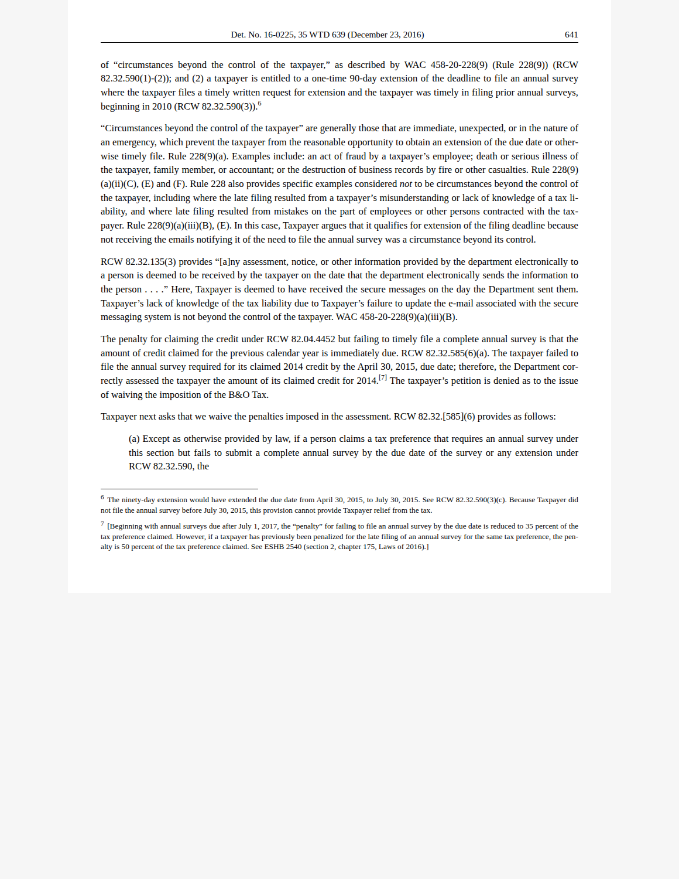Det. No. 16-0225, 35 WTD 639 (December 23, 2016) 641
of “circumstances beyond the control of the taxpayer,” as described by WAC 458-20-228(9) (Rule 228(9)) (RCW 82.32.590(1)-(2)); and (2) a taxpayer is entitled to a one-time 90-day extension of the deadline to file an annual survey where the taxpayer files a timely written request for extension and the taxpayer was timely in filing prior annual surveys, beginning in 2010 (RCW 82.32.590(3)).6
“Circumstances beyond the control of the taxpayer” are generally those that are immediate, unexpected, or in the nature of an emergency, which prevent the taxpayer from the reasonable opportunity to obtain an extension of the due date or otherwise timely file. Rule 228(9)(a). Examples include: an act of fraud by a taxpayer’s employee; death or serious illness of the taxpayer, family member, or accountant; or the destruction of business records by fire or other casualties. Rule 228(9)(a)(ii)(C), (E) and (F). Rule 228 also provides specific examples considered not to be circumstances beyond the control of the taxpayer, including where the late filing resulted from a taxpayer’s misunderstanding or lack of knowledge of a tax liability, and where late filing resulted from mistakes on the part of employees or other persons contracted with the taxpayer. Rule 228(9)(a)(iii)(B), (E). In this case, Taxpayer argues that it qualifies for extension of the filing deadline because not receiving the emails notifying it of the need to file the annual survey was a circumstance beyond its control.
RCW 82.32.135(3) provides “[a]ny assessment, notice, or other information provided by the department electronically to a person is deemed to be received by the taxpayer on the date that the department electronically sends the information to the person . . . .” Here, Taxpayer is deemed to have received the secure messages on the day the Department sent them. Taxpayer’s lack of knowledge of the tax liability due to Taxpayer’s failure to update the e-mail associated with the secure messaging system is not beyond the control of the taxpayer. WAC 458-20-228(9)(a)(iii)(B).
The penalty for claiming the credit under RCW 82.04.4452 but failing to timely file a complete annual survey is that the amount of credit claimed for the previous calendar year is immediately due. RCW 82.32.585(6)(a). The taxpayer failed to file the annual survey required for its claimed 2014 credit by the April 30, 2015, due date; therefore, the Department correctly assessed the taxpayer the amount of its claimed credit for 2014.[7] The taxpayer’s petition is denied as to the issue of waiving the imposition of the B&O Tax.
Taxpayer next asks that we waive the penalties imposed in the assessment. RCW 82.32.[585](6) provides as follows:
(a) Except as otherwise provided by law, if a person claims a tax preference that requires an annual survey under this section but fails to submit a complete annual survey by the due date of the survey or any extension under RCW 82.32.590, the
6 The ninety-day extension would have extended the due date from April 30, 2015, to July 30, 2015. See RCW 82.32.590(3)(c). Because Taxpayer did not file the annual survey before July 30, 2015, this provision cannot provide Taxpayer relief from the tax.
7 [Beginning with annual surveys due after July 1, 2017, the “penalty” for failing to file an annual survey by the due date is reduced to 35 percent of the tax preference claimed. However, if a taxpayer has previously been penalized for the late filing of an annual survey for the same tax preference, the penalty is 50 percent of the tax preference claimed. See ESHB 2540 (section 2, chapter 175, Laws of 2016).]